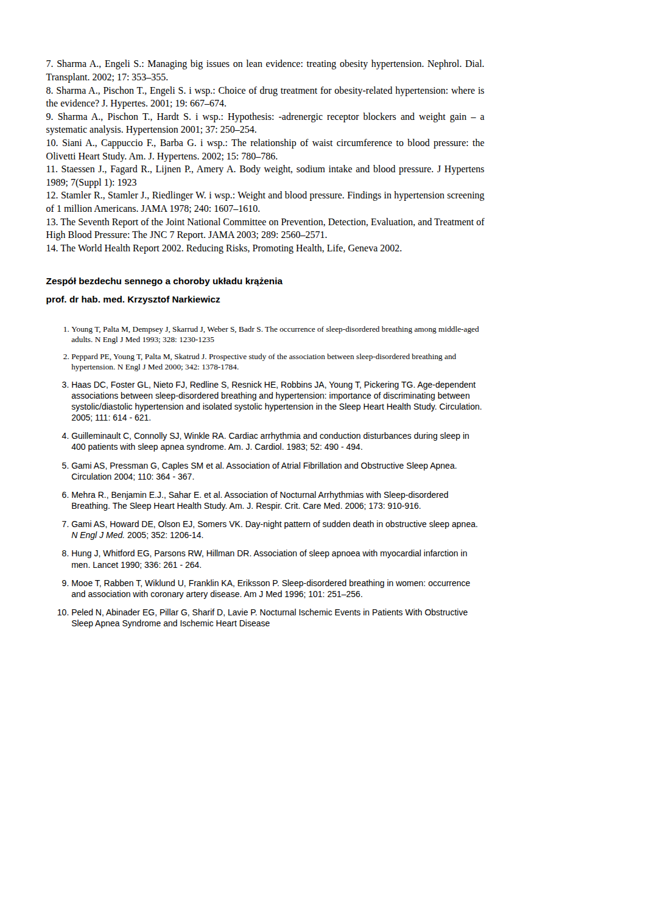7. Sharma A., Engeli S.: Managing big issues on lean evidence: treating obesity hypertension. Nephrol. Dial. Transplant. 2002; 17: 353–355.
8. Sharma A., Pischon T., Engeli S. i wsp.: Choice of drug treatment for obesity-related hypertension: where is the evidence? J. Hypertes. 2001; 19: 667–674.
9. Sharma A., Pischon T., Hardt S. i wsp.: Hypothesis: -adrenergic receptor blockers and weight gain – a systematic analysis. Hypertension 2001; 37: 250–254.
10. Siani A., Cappuccio F., Barba G. i wsp.: The relationship of waist circumference to blood pressure: the Olivetti Heart Study. Am. J. Hypertens. 2002; 15: 780–786.
11. Staessen J., Fagard R., Lijnen P., Amery A. Body weight, sodium intake and blood pressure. J Hypertens 1989; 7(Suppl 1): 1923
12. Stamler R., Stamler J., Riedlinger W. i wsp.: Weight and blood pressure. Findings in hypertension screening of 1 million Americans. JAMA 1978; 240: 1607–1610.
13. The Seventh Report of the Joint National Committee on Prevention, Detection, Evaluation, and Treatment of High Blood Pressure: The JNC 7 Report. JAMA 2003; 289: 2560–2571.
14. The World Health Report 2002. Reducing Risks, Promoting Health, Life, Geneva 2002.
Zespół bezdechu sennego a choroby układu krążenia
prof. dr hab. med. Krzysztof Narkiewicz
Young T, Palta M, Dempsey J, Skarrud J, Weber S, Badr S. The occurrence of sleep-disordered breathing among middle-aged adults. N Engl J Med 1993; 328: 1230-1235
Peppard PE, Young T, Palta M, Skatrud J. Prospective study of the association between sleep-disordered breathing and hypertension. N Engl J Med 2000; 342: 1378-1784.
Haas DC, Foster GL, Nieto FJ, Redline S, Resnick HE, Robbins JA, Young T, Pickering TG. Age-dependent associations between sleep-disordered breathing and hypertension: importance of discriminating between systolic/diastolic hypertension and isolated systolic hypertension in the Sleep Heart Health Study. Circulation. 2005; 111: 614 - 621.
Guilleminault C, Connolly SJ, Winkle RA. Cardiac arrhythmia and conduction disturbances during sleep in 400 patients with sleep apnea syndrome. Am. J. Cardiol. 1983; 52: 490 - 494.
Gami AS, Pressman G, Caples SM et al. Association of Atrial Fibrillation and Obstructive Sleep Apnea. Circulation 2004; 110: 364 - 367.
Mehra R., Benjamin E.J., Sahar E. et al. Association of Nocturnal Arrhythmias with Sleep-disordered Breathing. The Sleep Heart Health Study. Am. J. Respir. Crit. Care Med. 2006; 173: 910-916.
Gami AS, Howard DE, Olson EJ, Somers VK. Day-night pattern of sudden death in obstructive sleep apnea. N Engl J Med. 2005; 352: 1206-14.
Hung J, Whitford EG, Parsons RW, Hillman DR. Association of sleep apnoea with myocardial infarction in men. Lancet 1990; 336: 261 - 264.
Mooe T, Rabben T, Wiklund U, Franklin KA, Eriksson P. Sleep-disordered breathing in women: occurrence and association with coronary artery disease. Am J Med 1996; 101: 251–256.
Peled N, Abinader EG, Pillar G, Sharif D, Lavie P. Nocturnal Ischemic Events in Patients With Obstructive Sleep Apnea Syndrome and Ischemic Heart Disease